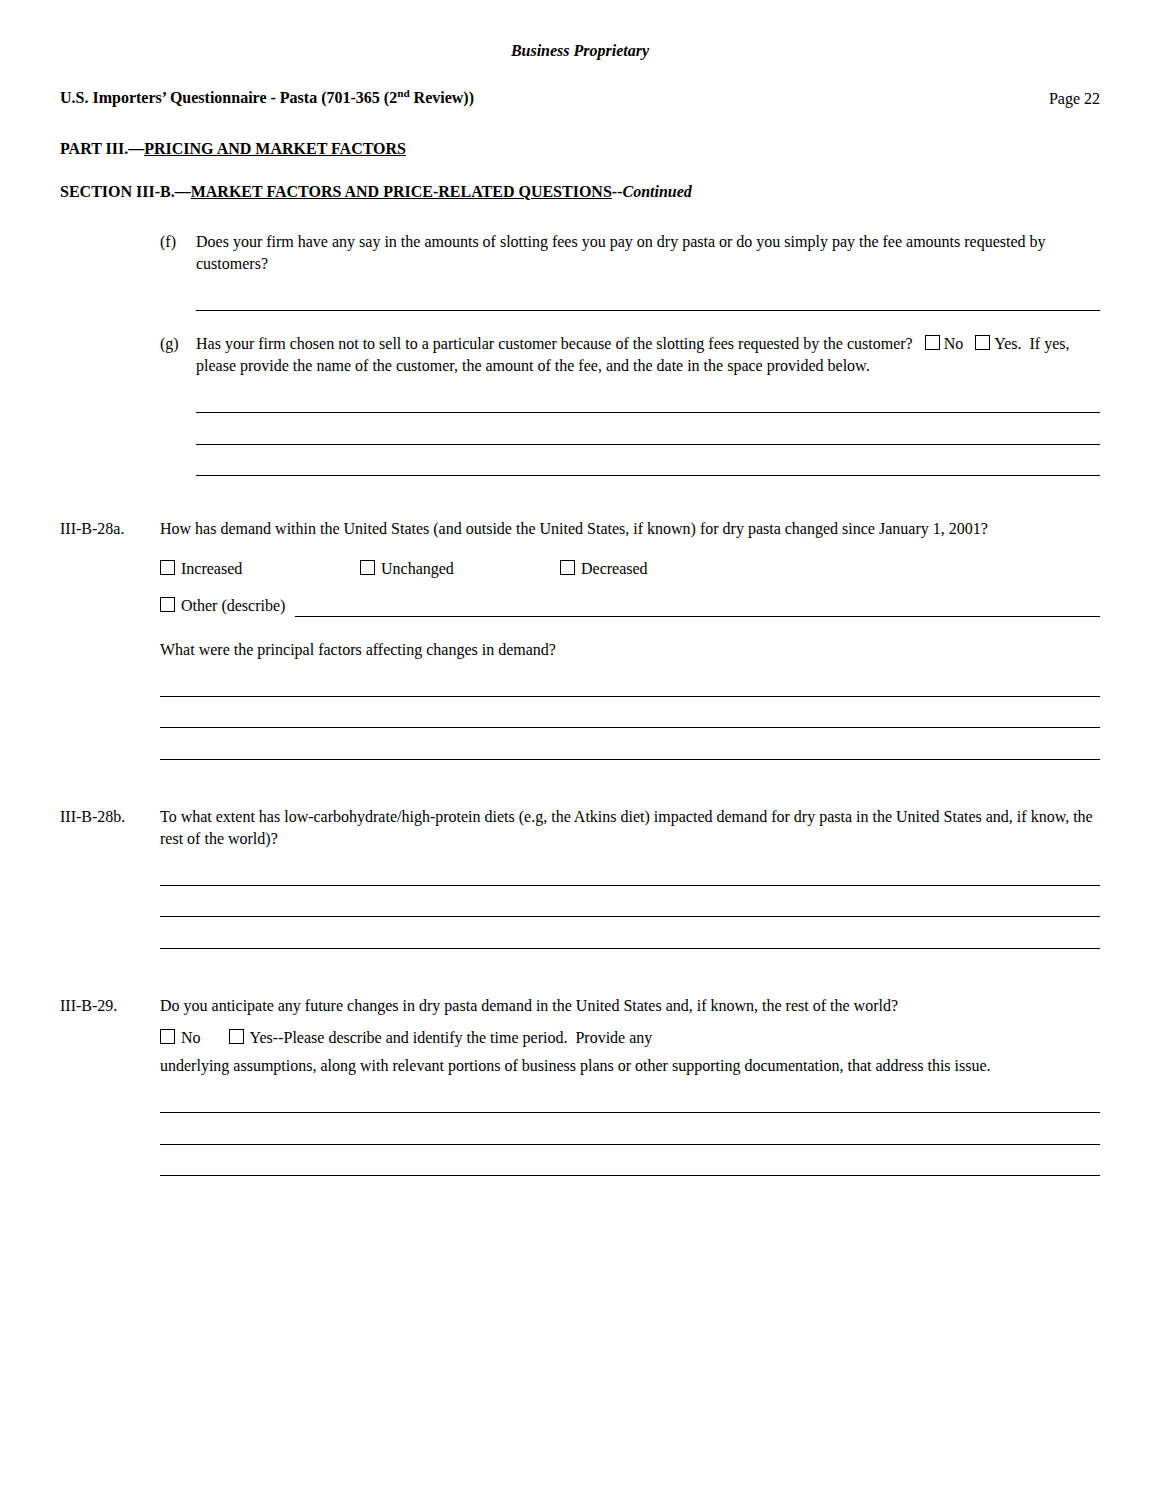Business Proprietary
U.S. Importers’ Questionnaire - Pasta (701-365 (2nd Review)) Page 22
PART III.—PRICING AND MARKET FACTORS
SECTION III-B.—MARKET FACTORS AND PRICE-RELATED QUESTIONS--Continued
(f)
Does your firm have any say in the amounts of slotting fees you pay on dry pasta or do you simply pay the fee amounts requested by customers?
(g)
Has your firm chosen not to sell to a particular customer because of the slotting fees requested by the customer? No Yes. If yes, please provide the name of the customer, the amount of the fee, and the date in the space provided below.
III-B-28a.
How has demand within the United States (and outside the United States, if known) for dry pasta changed since January 1, 2001?
Increased
Unchanged
Decreased
Other (describe)
What were the principal factors affecting changes in demand?
III-B-28b.
To what extent has low-carbohydrate/high-protein diets (e.g, the Atkins diet) impacted demand for dry pasta in the United States and, if know, the rest of the world)?
III-B-29.
Do you anticipate any future changes in dry pasta demand in the United States and, if known, the rest of the world?
No Yes--Please describe and identify the time period. Provide any
underlying assumptions, along with relevant portions of business plans or other supporting documentation, that address this issue.